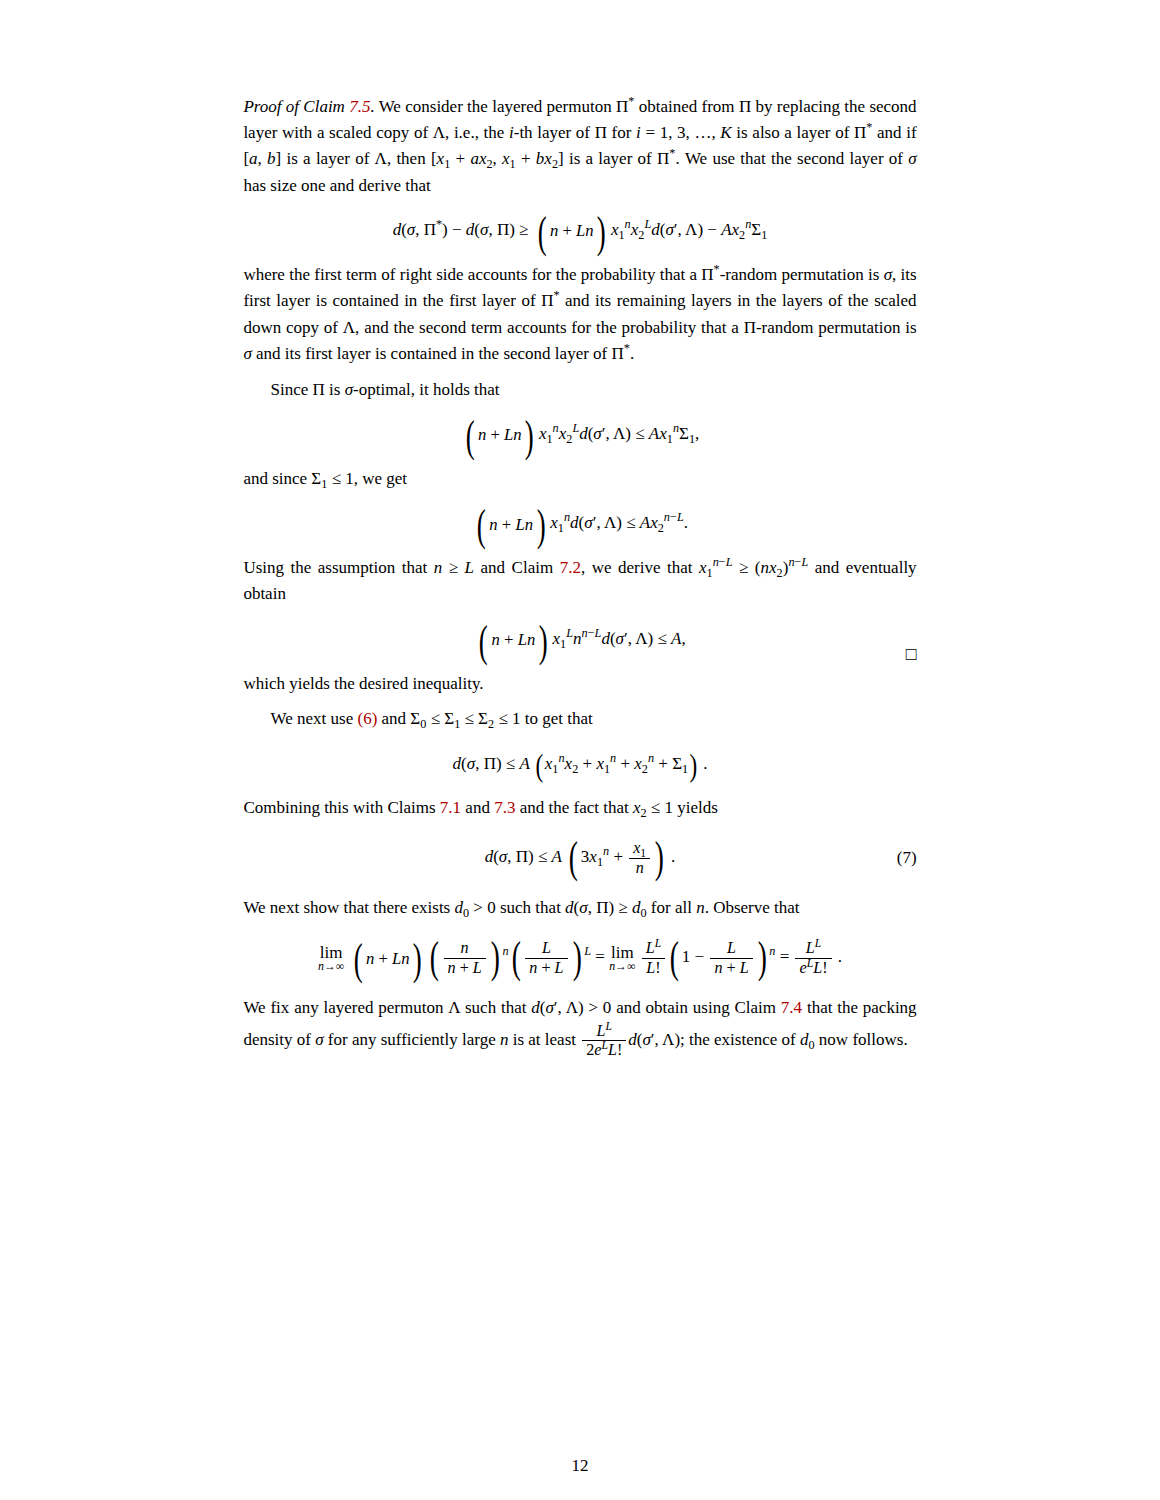Proof of Claim 7.5. We consider the layered permuton Π* obtained from Π by replacing the second layer with a scaled copy of Λ, i.e., the i-th layer of Π for i = 1, 3, …, K is also a layer of Π* and if [a, b] is a layer of Λ, then [x1 + ax2, x1 + bx2] is a layer of Π*. We use that the second layer of σ has size one and derive that
d(σ, Π*) − d(σ, Π) ≥ (n + L n) x1nx2Ld(σ′, Λ) − Ax2nΣ1
where the first term of right side accounts for the probability that a Π*-random permutation is σ, its first layer is contained in the first layer of Π* and its remaining layers in the layers of the scaled down copy of Λ, and the second term accounts for the probability that a Π-random permutation is σ and its first layer is contained in the second layer of Π*.
Since Π is σ-optimal, it holds that
(n + L n) x1nx2Ld(σ′, Λ) ≤ Ax1nΣ1,
and since Σ1 ≤ 1, we get
(n + L n) x1nd(σ′, Λ) ≤ Ax2n−L.
Using the assumption that n ≥ L and Claim 7.2, we derive that x1n−L ≥ (nx2)n−L and eventually obtain
(n + L n) x1Lnn−Ld(σ′, Λ) ≤ A,
which yields the desired inequality. □
We next use (6) and Σ0 ≤ Σ1 ≤ Σ2 ≤ 1 to get that
d(σ, Π) ≤ A (x1nx2 + x1n + x2n + Σ1) .
Combining this with Claims 7.1 and 7.3 and the fact that x2 ≤ 1 yields
d(σ, Π) ≤ A (3x1n + x1 n) . (7)
We next show that there exists d0 > 0 such that d(σ, Π) ≥ d0 for all n. Observe that
lim n→∞(n + L n)(nn + L)n(Ln + L)L = lim n→∞LL L!(1 − Ln + L)n = LL eLL! .
We fix any layered permuton Λ such that d(σ′, Λ) > 0 and obtain using Claim 7.4 that the packing density of σ for any sufficiently large n is at least LL 2eLL!d(σ′, Λ); the existence of d0 now follows.
12